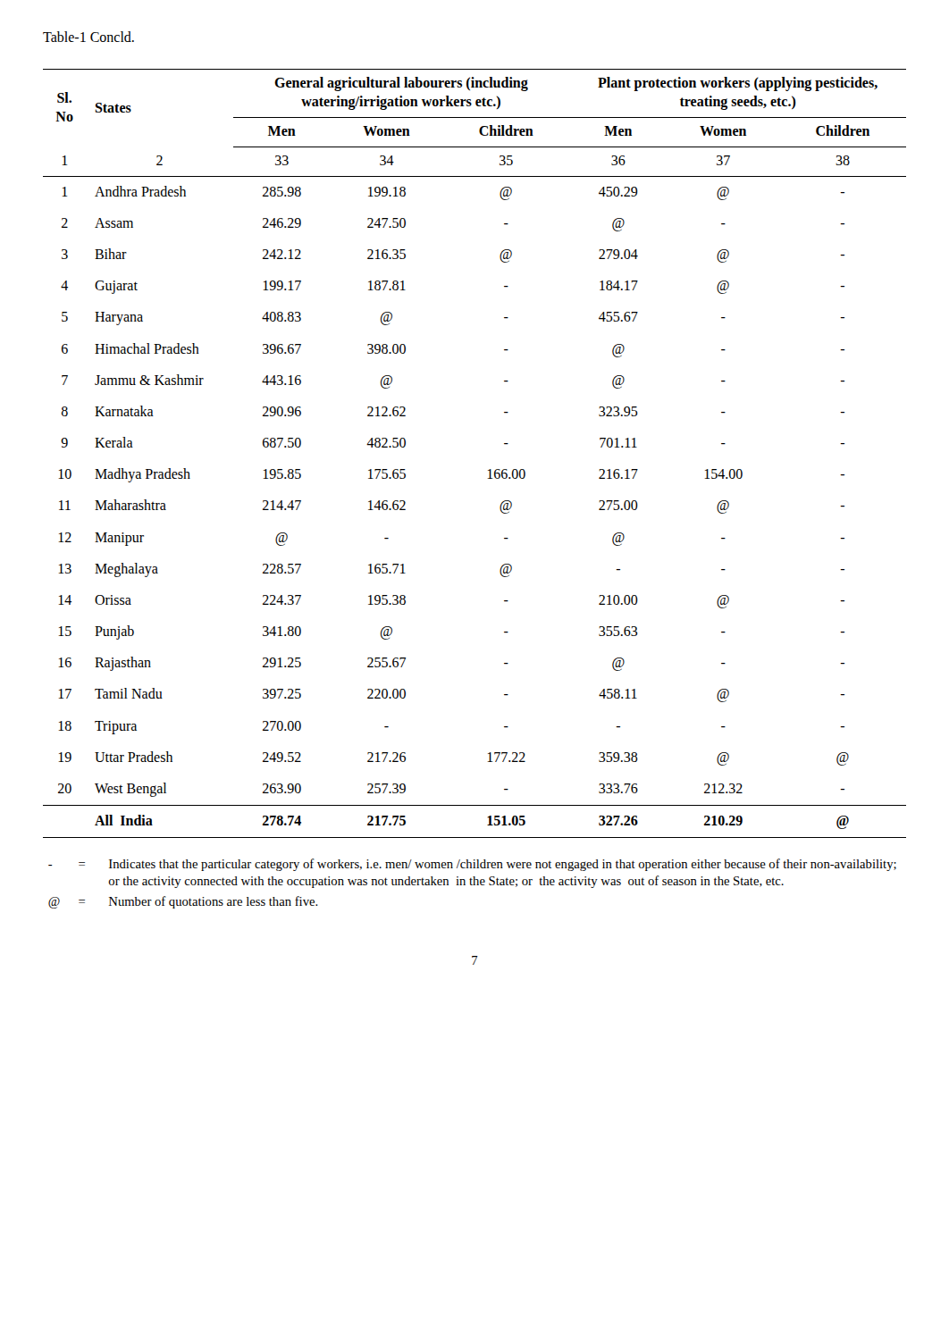Table-1 Concld.
| Sl. No | States | General agricultural labourers (including watering/irrigation workers etc.) | Plant protection workers (applying pesticides, treating seeds, etc.) |
| --- | --- | --- | --- |
| Men | Women | Children | Men | Women | Children |
| 1 | 2 | 33 | 34 | 35 | 36 | 37 | 38 |
| 1 | Andhra Pradesh | 285.98 | 199.18 | @ | 450.29 | @ | - |
| 2 | Assam | 246.29 | 247.50 | - | @ | - | - |
| 3 | Bihar | 242.12 | 216.35 | @ | 279.04 | @ | - |
| 4 | Gujarat | 199.17 | 187.81 | - | 184.17 | @ | - |
| 5 | Haryana | 408.83 | @ | - | 455.67 | - | - |
| 6 | Himachal Pradesh | 396.67 | 398.00 | - | @ | - | - |
| 7 | Jammu & Kashmir | 443.16 | @ | - | @ | - | - |
| 8 | Karnataka | 290.96 | 212.62 | - | 323.95 | - | - |
| 9 | Kerala | 687.50 | 482.50 | - | 701.11 | - | - |
| 10 | Madhya Pradesh | 195.85 | 175.65 | 166.00 | 216.17 | 154.00 | - |
| 11 | Maharashtra | 214.47 | 146.62 | @ | 275.00 | @ | - |
| 12 | Manipur | @ | - | - | @ | - | - |
| 13 | Meghalaya | 228.57 | 165.71 | @ | - | - | - |
| 14 | Orissa | 224.37 | 195.38 | - | 210.00 | @ | - |
| 15 | Punjab | 341.80 | @ | - | 355.63 | - | - |
| 16 | Rajasthan | 291.25 | 255.67 | - | @ | - | - |
| 17 | Tamil Nadu | 397.25 | 220.00 | - | 458.11 | @ | - |
| 18 | Tripura | 270.00 | - | - | - | - | - |
| 19 | Uttar Pradesh | 249.52 | 217.26 | 177.22 | 359.38 | @ | @ |
| 20 | West Bengal | 263.90 | 257.39 | - | 333.76 | 212.32 | - |
| | All India | 278.74 | 217.75 | 151.05 | 327.26 | 210.29 | @ |
| - | = | Indicates that the particular category of workers, i.e. men/ women /children were not engaged in that operation either because of their non-availability; or the activity connected with the occupation was not undertaken in the State; or the activity was out of season in the State, etc. |
| @ | = | Number of quotations are less than five. |
7